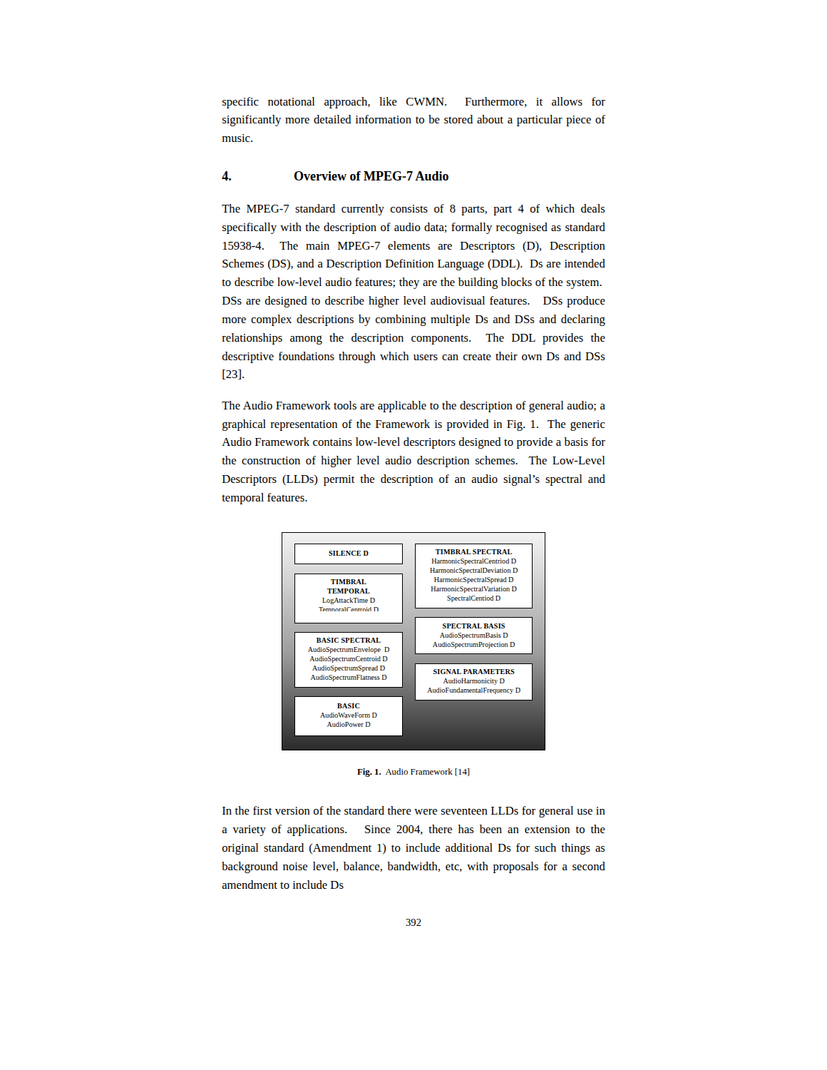specific notational approach, like CWMN. Furthermore, it allows for significantly more detailed information to be stored about a particular piece of music.
4. Overview of MPEG-7 Audio
The MPEG-7 standard currently consists of 8 parts, part 4 of which deals specifically with the description of audio data; formally recognised as standard 15938-4. The main MPEG-7 elements are Descriptors (D), Description Schemes (DS), and a Description Definition Language (DDL). Ds are intended to describe low-level audio features; they are the building blocks of the system. DSs are designed to describe higher level audiovisual features. DSs produce more complex descriptions by combining multiple Ds and DSs and declaring relationships among the description components. The DDL provides the descriptive foundations through which users can create their own Ds and DSs [23].
The Audio Framework tools are applicable to the description of general audio; a graphical representation of the Framework is provided in Fig. 1. The generic Audio Framework contains low-level descriptors designed to provide a basis for the construction of higher level audio description schemes. The Low-Level Descriptors (LLDs) permit the description of an audio signal’s spectral and temporal features.
Silence D
Timbral
Temporal LogAttackTime D TemporalCentroid D
Basic Spectral AudioSpectrumEnvelope D
AudioSpectrumCentroid D
AudioSpectrumSpread D
AudioSpectrumFlatness D
Basic AudioWaveForm D
AudioPower D
Timbral Spectral HarmonicSpectralCentriod D
HarmonicSpectralDeviation D
HarmonicSpectralSpread D
HarmonicSpectralVariation D
SpectralCentiod D
Spectral Basis AudioSpectrumBasis D
AudioSpectrumProjection D
Signal Parameters AudioHarmonicity D
AudioFundamentalFrequency D
Fig. 1. Audio Framework [14]
In the first version of the standard there were seventeen LLDs for general use in a variety of applications. Since 2004, there has been an extension to the original standard (Amendment 1) to include additional Ds for such things as background noise level, balance, bandwidth, etc, with proposals for a second amendment to include Ds
392